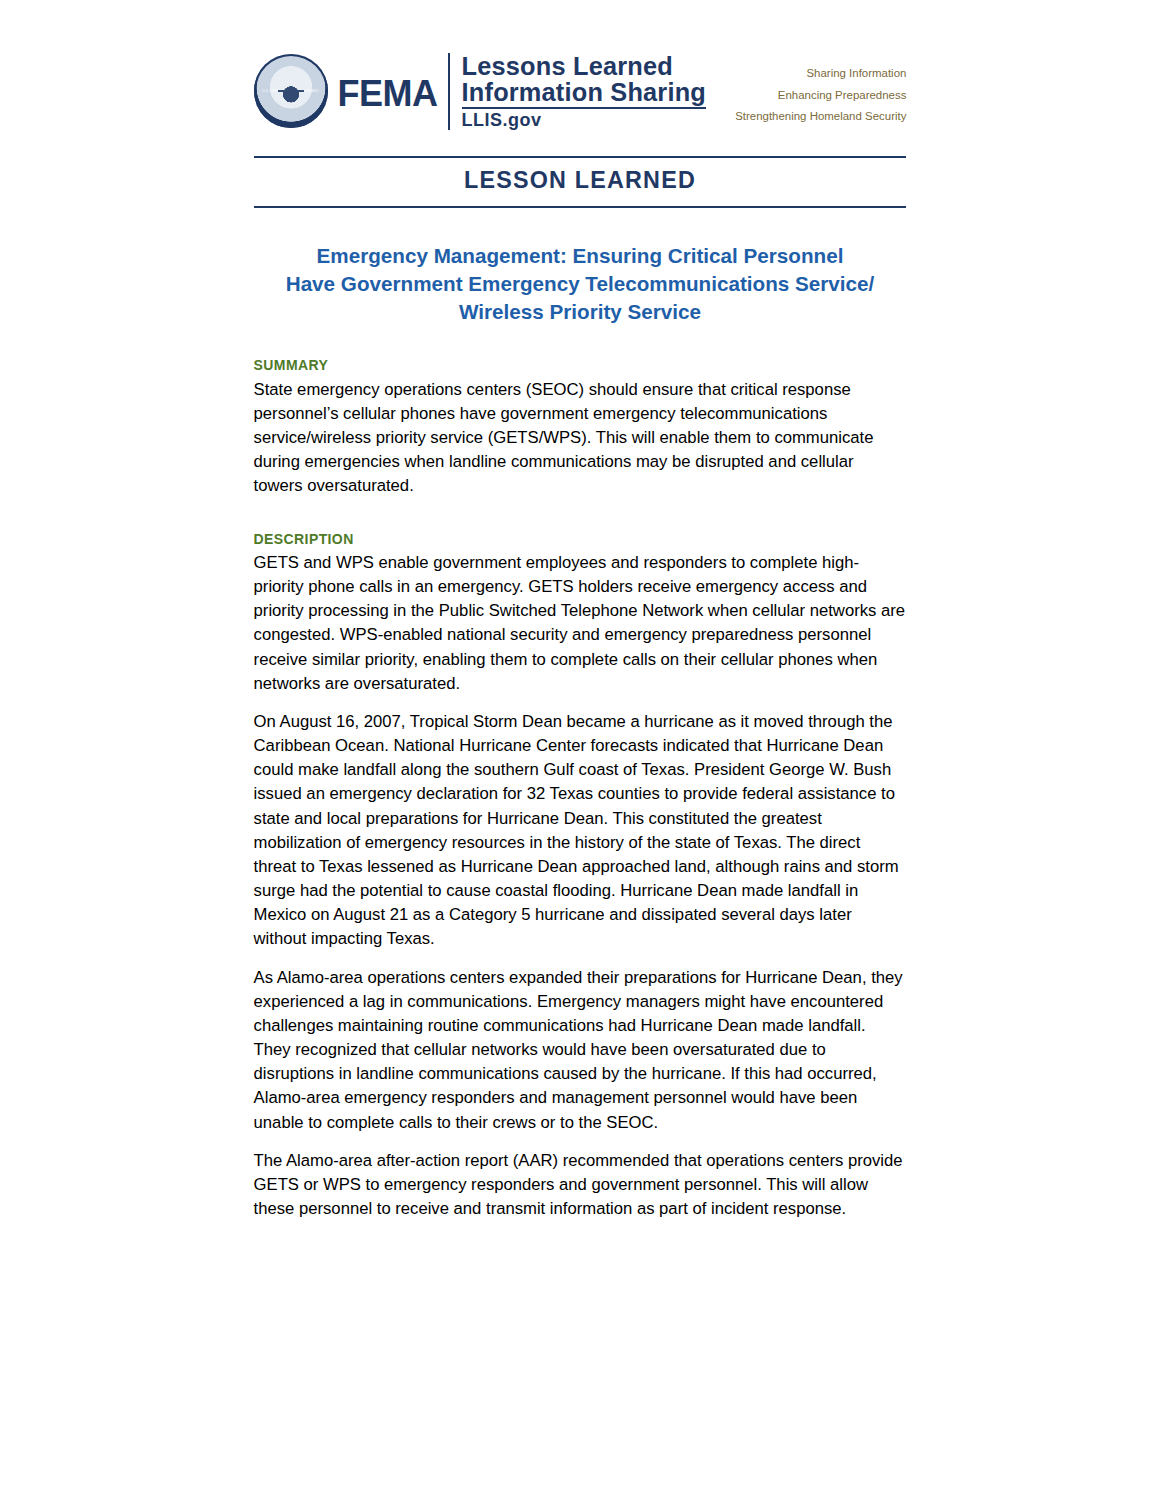FEMA
Lessons Learned
Information Sharing
LLIS.gov
Sharing Information
Enhancing Preparedness
Strengthening Homeland Security
LESSON LEARNED
Emergency Management: Ensuring Critical Personnel
Have Government Emergency Telecommunications Service/
Wireless Priority Service
Summary
State emergency operations centers (SEOC) should ensure that critical response personnel’s cellular phones have government emergency telecommunications service/wireless priority service (GETS/WPS). This will enable them to communicate during emergencies when landline communications may be disrupted and cellular towers oversaturated.
Description
GETS and WPS enable government employees and responders to complete high-priority phone calls in an emergency. GETS holders receive emergency access and priority processing in the Public Switched Telephone Network when cellular networks are congested. WPS-enabled national security and emergency preparedness personnel receive similar priority, enabling them to complete calls on their cellular phones when networks are oversaturated.
On August 16, 2007, Tropical Storm Dean became a hurricane as it moved through the Caribbean Ocean. National Hurricane Center forecasts indicated that Hurricane Dean could make landfall along the southern Gulf coast of Texas. President George W. Bush issued an emergency declaration for 32 Texas counties to provide federal assistance to state and local preparations for Hurricane Dean. This constituted the greatest mobilization of emergency resources in the history of the state of Texas. The direct threat to Texas lessened as Hurricane Dean approached land, although rains and storm surge had the potential to cause coastal flooding. Hurricane Dean made landfall in Mexico on August 21 as a Category 5 hurricane and dissipated several days later without impacting Texas.
As Alamo-area operations centers expanded their preparations for Hurricane Dean, they experienced a lag in communications. Emergency managers might have encountered challenges maintaining routine communications had Hurricane Dean made landfall. They recognized that cellular networks would have been oversaturated due to disruptions in landline communications caused by the hurricane. If this had occurred, Alamo-area emergency responders and management personnel would have been unable to complete calls to their crews or to the SEOC.
The Alamo-area after-action report (AAR) recommended that operations centers provide GETS or WPS to emergency responders and government personnel. This will allow these personnel to receive and transmit information as part of incident response.